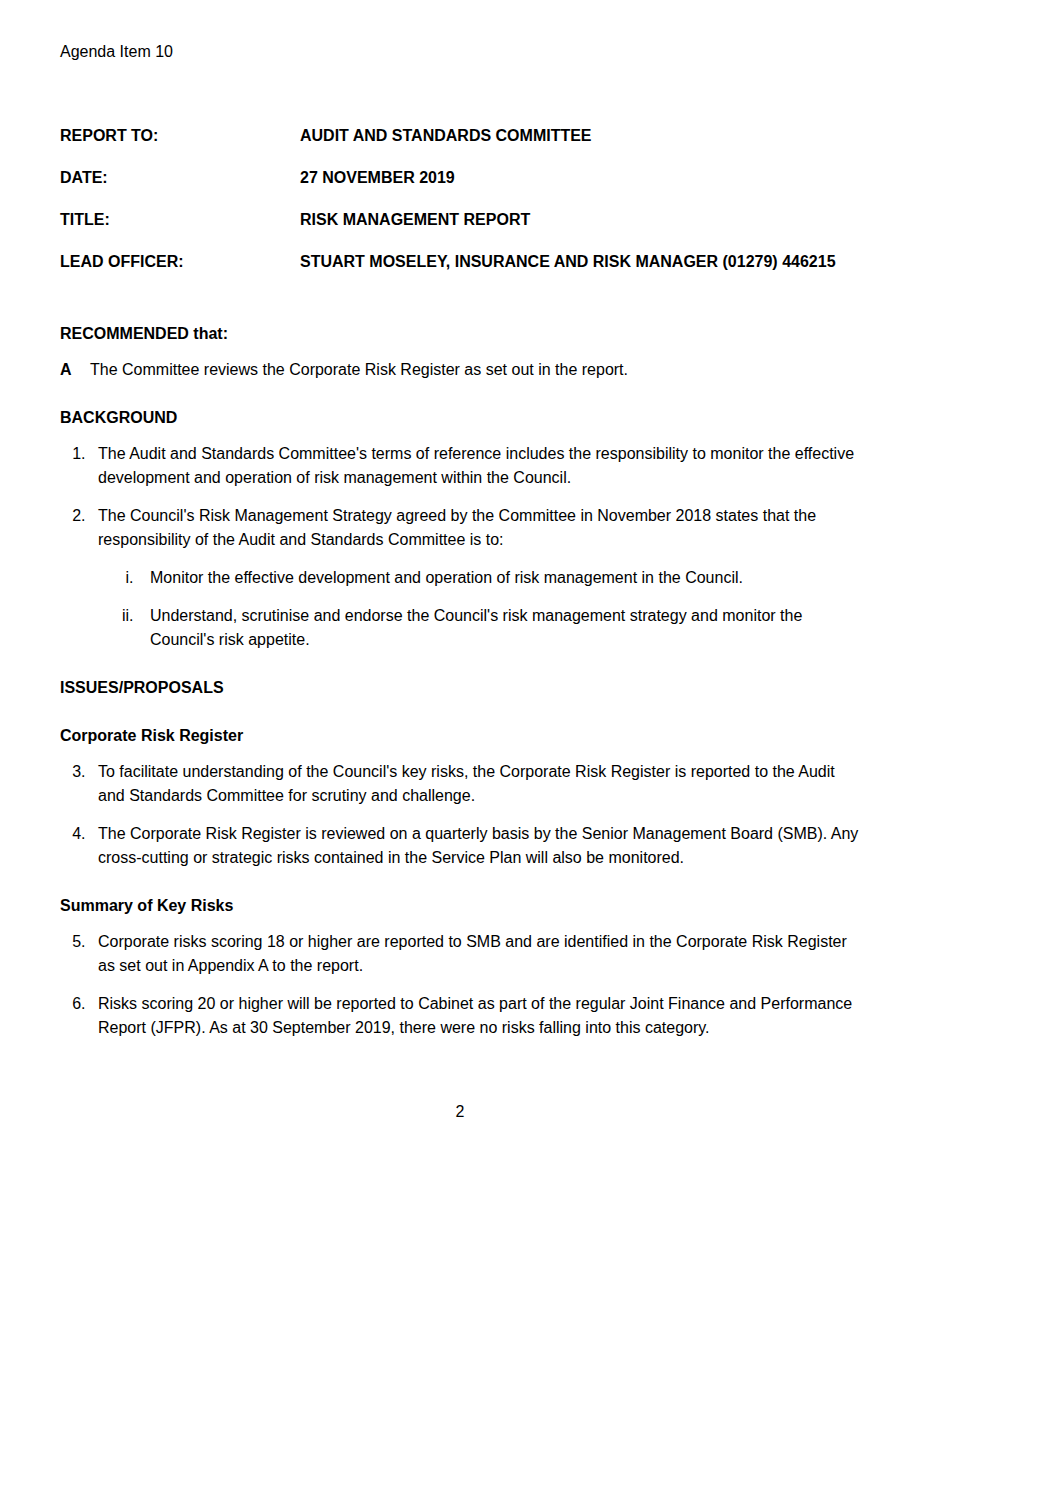Agenda Item 10
| REPORT TO: | AUDIT AND STANDARDS COMMITTEE |
| DATE: | 27 NOVEMBER 2019 |
| TITLE: | RISK MANAGEMENT REPORT |
| LEAD OFFICER: | STUART MOSELEY, INSURANCE AND RISK MANAGER (01279) 446215 |
RECOMMENDED that:
A
The Committee reviews the Corporate Risk Register as set out in the report.
BACKGROUND
The Audit and Standards Committee's terms of reference includes the responsibility to monitor the effective development and operation of risk management within the Council.
The Council's Risk Management Strategy agreed by the Committee in November 2018 states that the responsibility of the Audit and Standards Committee is to:
Monitor the effective development and operation of risk management in the Council.
Understand, scrutinise and endorse the Council's risk management strategy and monitor the Council's risk appetite.
ISSUES/PROPOSALS
Corporate Risk Register
To facilitate understanding of the Council's key risks, the Corporate Risk Register is reported to the Audit and Standards Committee for scrutiny and challenge.
The Corporate Risk Register is reviewed on a quarterly basis by the Senior Management Board (SMB). Any cross-cutting or strategic risks contained in the Service Plan will also be monitored.
Summary of Key Risks
Corporate risks scoring 18 or higher are reported to SMB and are identified in the Corporate Risk Register as set out in Appendix A to the report.
Risks scoring 20 or higher will be reported to Cabinet as part of the regular Joint Finance and Performance Report (JFPR). As at 30 September 2019, there were no risks falling into this category.
2